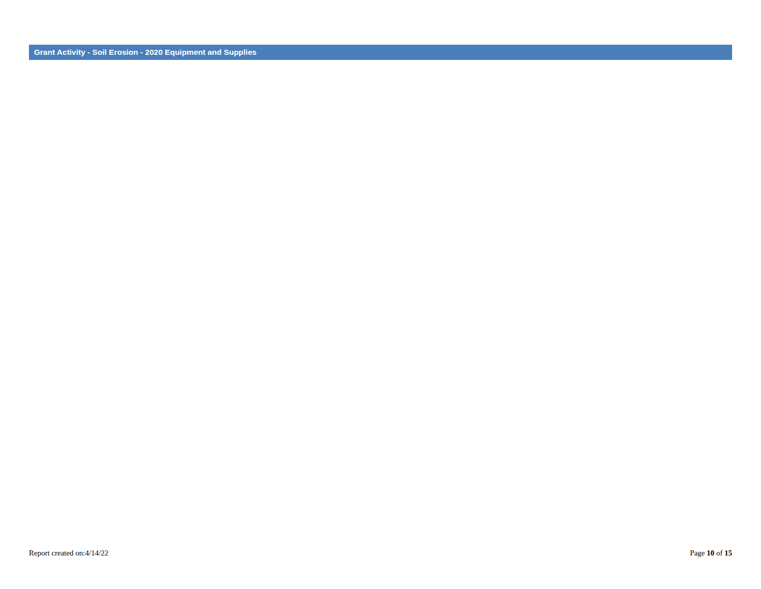Grant Activity - Soil Erosion - 2020 Equipment and Supplies
Report created on:4/14/22 Page 10 of 15